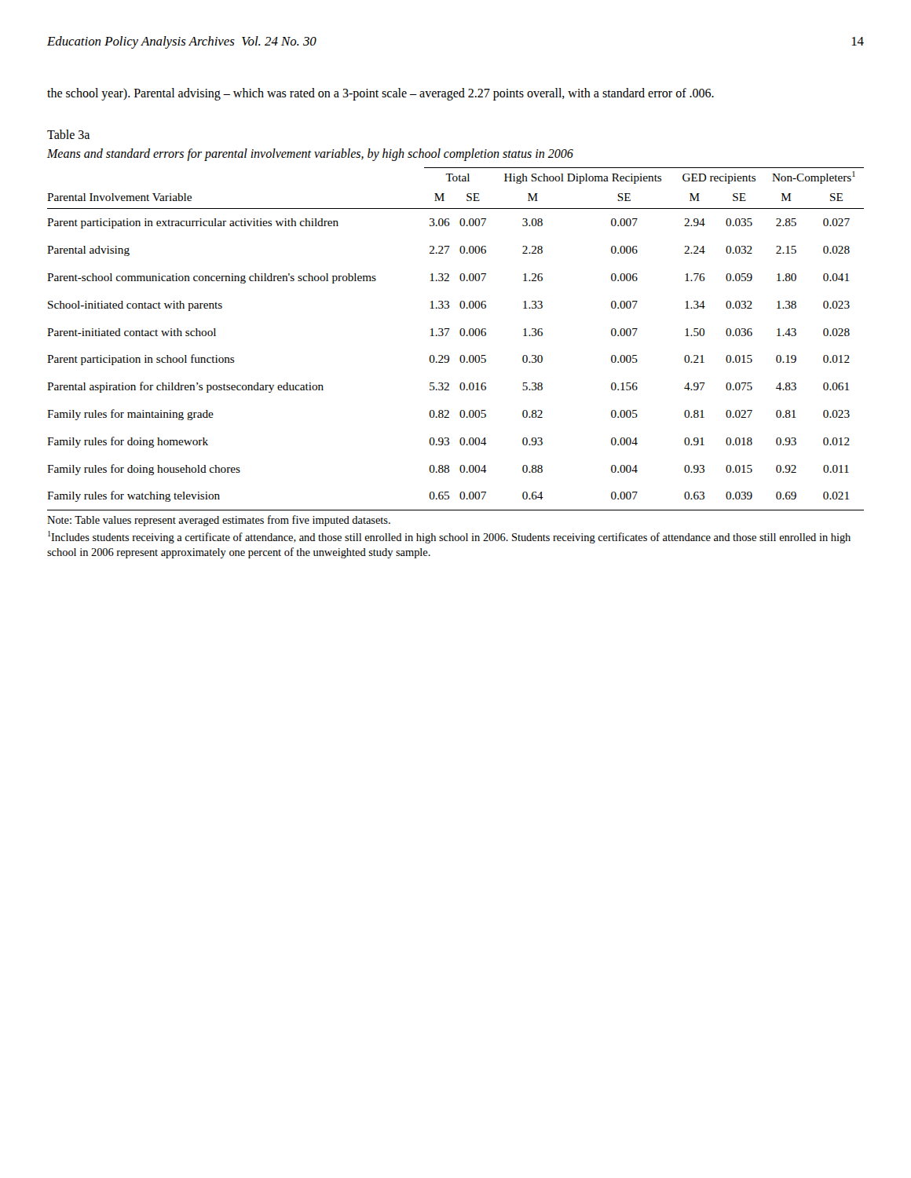Education Policy Analysis Archives Vol. 24 No. 30 14
the school year). Parental advising – which was rated on a 3-point scale – averaged 2.27 points overall, with a standard error of .006.
Table 3a
Means and standard errors for parental involvement variables, by high school completion status in 2006
| | Total | High School Diploma Recipients | GED recipients | Non-Completers 1 |
| --- | --- | --- | --- | --- |
| Parental Involvement Variable | M | SE | M | SE | M | SE | M | SE |
| Parent participation in extracurricular activities with children | 3.06 | 0.007 | 3.08 | 0.007 | 2.94 | 0.035 | 2.85 | 0.027 |
| Parental advising | 2.27 | 0.006 | 2.28 | 0.006 | 2.24 | 0.032 | 2.15 | 0.028 |
| Parent-school communication concerning children's school problems | 1.32 | 0.007 | 1.26 | 0.006 | 1.76 | 0.059 | 1.80 | 0.041 |
| School-initiated contact with parents | 1.33 | 0.006 | 1.33 | 0.007 | 1.34 | 0.032 | 1.38 | 0.023 |
| Parent-initiated contact with school | 1.37 | 0.006 | 1.36 | 0.007 | 1.50 | 0.036 | 1.43 | 0.028 |
| Parent participation in school functions | 0.29 | 0.005 | 0.30 | 0.005 | 0.21 | 0.015 | 0.19 | 0.012 |
| Parental aspiration for children’s postsecondary education | 5.32 | 0.016 | 5.38 | 0.156 | 4.97 | 0.075 | 4.83 | 0.061 |
| Family rules for maintaining grade | 0.82 | 0.005 | 0.82 | 0.005 | 0.81 | 0.027 | 0.81 | 0.023 |
| Family rules for doing homework | 0.93 | 0.004 | 0.93 | 0.004 | 0.91 | 0.018 | 0.93 | 0.012 |
| Family rules for doing household chores | 0.88 | 0.004 | 0.88 | 0.004 | 0.93 | 0.015 | 0.92 | 0.011 |
| Family rules for watching television | 0.65 | 0.007 | 0.64 | 0.007 | 0.63 | 0.039 | 0.69 | 0.021 |
Note: Table values represent averaged estimates from five imputed datasets.
1Includes students receiving a certificate of attendance, and those still enrolled in high school in 2006. Students receiving certificates of attendance and those still enrolled in high school in 2006 represent approximately one percent of the unweighted study sample.